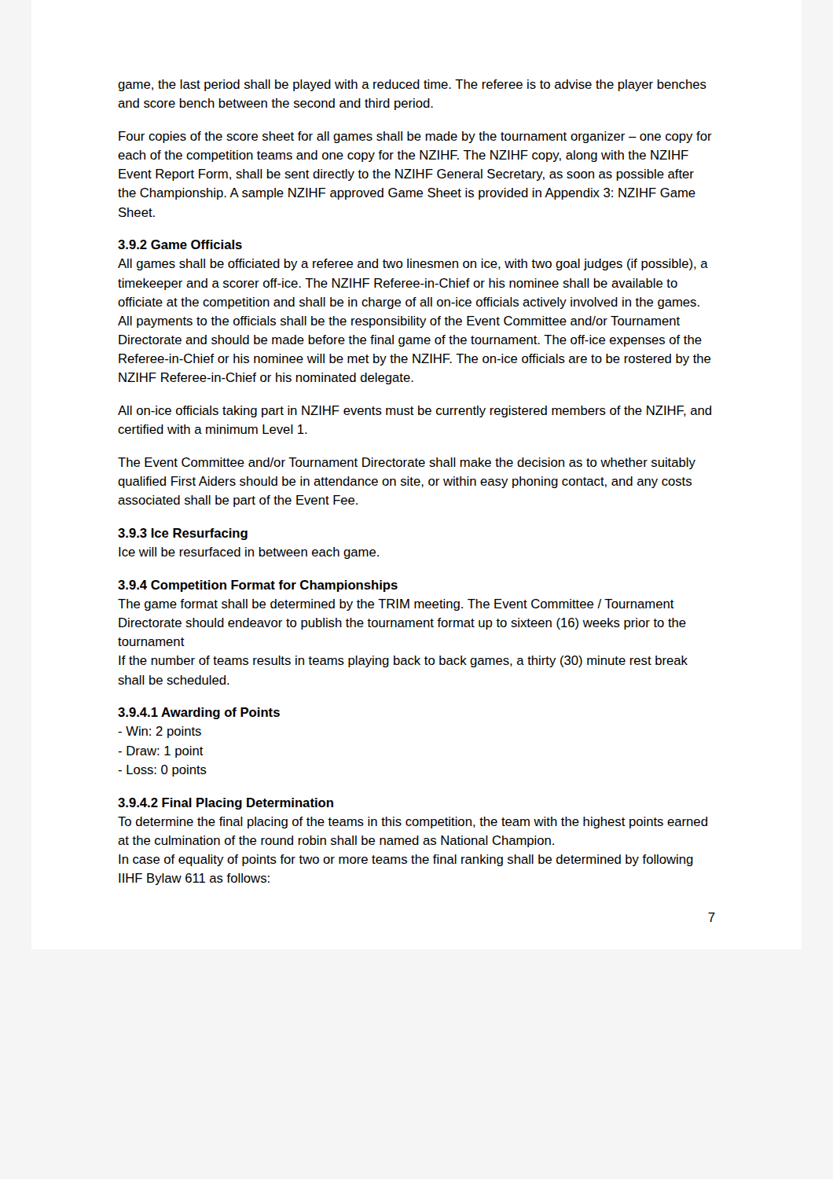game, the last period shall be played with a reduced time. The referee is to advise the player benches and score bench between the second and third period.
Four copies of the score sheet for all games shall be made by the tournament organizer – one copy for each of the competition teams and one copy for the NZIHF. The NZIHF copy, along with the NZIHF Event Report Form, shall be sent directly to the NZIHF General Secretary, as soon as possible after the Championship. A sample NZIHF approved Game Sheet is provided in Appendix 3: NZIHF Game Sheet.
3.9.2 Game Officials
All games shall be officiated by a referee and two linesmen on ice, with two goal judges (if possible), a timekeeper and a scorer off-ice. The NZIHF Referee-in-Chief or his nominee shall be available to officiate at the competition and shall be in charge of all on-ice officials actively involved in the games. All payments to the officials shall be the responsibility of the Event Committee and/or Tournament Directorate and should be made before the final game of the tournament. The off-ice expenses of the Referee-in-Chief or his nominee will be met by the NZIHF. The on-ice officials are to be rostered by the NZIHF Referee-in-Chief or his nominated delegate.
All on-ice officials taking part in NZIHF events must be currently registered members of the NZIHF, and certified with a minimum Level 1.
The Event Committee and/or Tournament Directorate shall make the decision as to whether suitably qualified First Aiders should be in attendance on site, or within easy phoning contact, and any costs associated shall be part of the Event Fee.
3.9.3 Ice Resurfacing
Ice will be resurfaced in between each game.
3.9.4 Competition Format for Championships
The game format shall be determined by the TRIM meeting. The Event Committee / Tournament Directorate should endeavor to publish the tournament format up to sixteen (16) weeks prior to the tournament
If the number of teams results in teams playing back to back games, a thirty (30) minute rest break shall be scheduled.
3.9.4.1 Awarding of Points
- Win: 2 points
- Draw: 1 point
- Loss: 0 points
3.9.4.2 Final Placing Determination
To determine the final placing of the teams in this competition, the team with the highest points earned at the culmination of the round robin shall be named as National Champion.
In case of equality of points for two or more teams the final ranking shall be determined by following IIHF Bylaw 611 as follows:
7